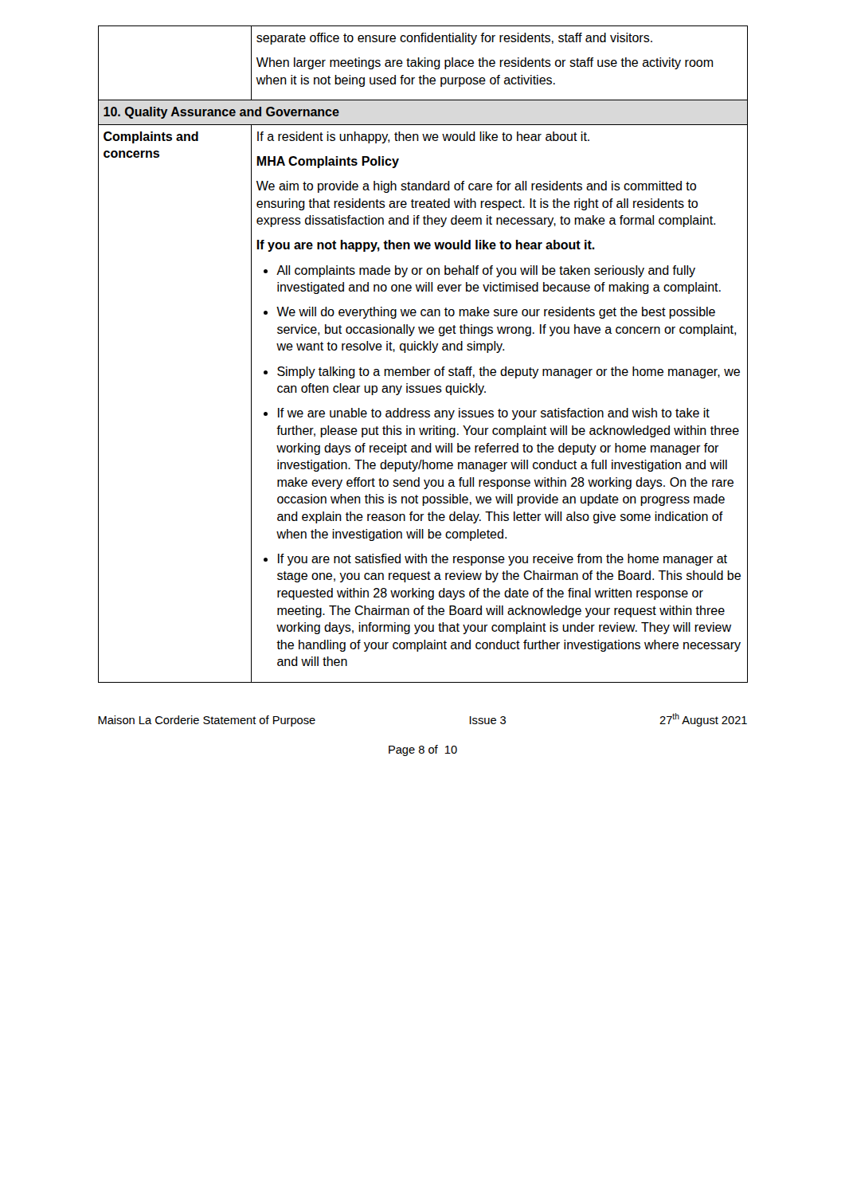| | separate office to ensure confidentiality for residents, staff and visitors. When larger meetings are taking place the residents or staff use the activity room when it is not being used for the purpose of activities. |
| 10. Quality Assurance and Governance |
| Complaints and concerns | If a resident is unhappy, then we would like to hear about it. MHA Complaints Policy We aim to provide a high standard of care for all residents and is committed to ensuring that residents are treated with respect. It is the right of all residents to express dissatisfaction and if they deem it necessary, to make a formal complaint. If you are not happy, then we would like to hear about it. All complaints made by or on behalf of you will be taken seriously and fully investigated and no one will ever be victimised because of making a complaint. We will do everything we can to make sure our residents get the best possible service, but occasionally we get things wrong. If you have a concern or complaint, we want to resolve it, quickly and simply. Simply talking to a member of staff, the deputy manager or the home manager, we can often clear up any issues quickly. If we are unable to address any issues to your satisfaction and wish to take it further, please put this in writing. Your complaint will be acknowledged within three working days of receipt and will be referred to the deputy or home manager for investigation. The deputy/home manager will conduct a full investigation and will make every effort to send you a full response within 28 working days. On the rare occasion when this is not possible, we will provide an update on progress made and explain the reason for the delay. This letter will also give some indication of when the investigation will be completed. If you are not satisfied with the response you receive from the home manager at stage one, you can request a review by the Chairman of the Board. This should be requested within 28 working days of the date of the final written response or meeting. The Chairman of the Board will acknowledge your request within three working days, informing you that your complaint is under review. They will review the handling of your complaint and conduct further investigations where necessary and will then |
Maison La Corderie Statement of Purpose Issue 3 27th August 2021
Page 8 of 10